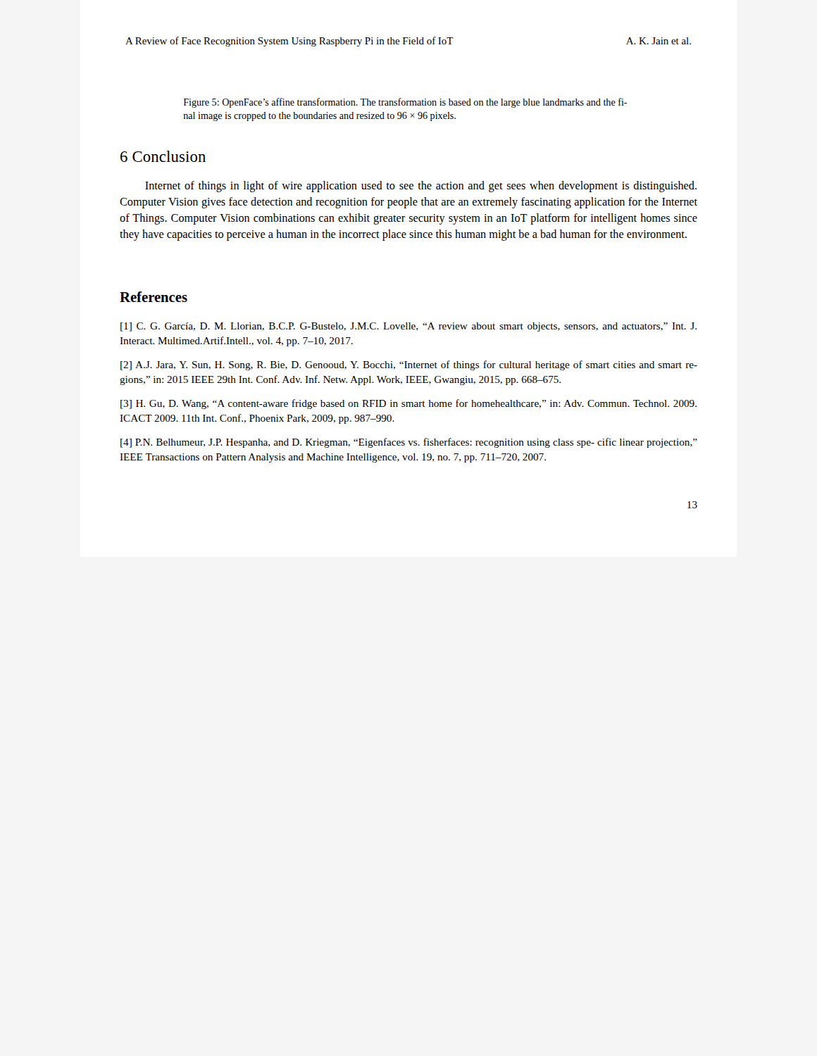A Review of Face Recognition System Using Raspberry Pi in the Field of IoT A. K. Jain et al.
Figure 5: OpenFace’s affine transformation. The transformation is based on the large blue landmarks and the final image is cropped to the boundaries and resized to 96 × 96 pixels.
6 Conclusion
Internet of things in light of wire application used to see the action and get sees when development is distinguished. Computer Vision gives face detection and recognition for people that are an extremely fascinating application for the Internet of Things. Computer Vision combinations can exhibit greater security system in an IoT platform for intelligent homes since they have capacities to perceive a human in the incorrect place since this human might be a bad human for the environment.
References
[1] C. G. García, D. M. Llorian, B.C.P. G-Bustelo, J.M.C. Lovelle, “A review about smart objects, sensors, and actuators,” Int. J. Interact. Multimed.Artif.Intell., vol. 4, pp. 7–10, 2017.
[2] A.J. Jara, Y. Sun, H. Song, R. Bie, D. Genooud, Y. Bocchi, “Internet of things for cultural heritage of smart cities and smart regions,” in: 2015 IEEE 29th Int. Conf. Adv. Inf. Netw. Appl. Work, IEEE, Gwangiu, 2015, pp. 668–675.
[3] H. Gu, D. Wang, “A content-aware fridge based on RFID in smart home for homehealthcare,” in: Adv. Commun. Technol. 2009. ICACT 2009. 11th Int. Conf., Phoenix Park, 2009, pp. 987–990.
[4] P.N. Belhumeur, J.P. Hespanha, and D. Kriegman, “Eigenfaces vs. fisherfaces: recognition using class spe- cific linear projection,” IEEE Transactions on Pattern Analysis and Machine Intelligence, vol. 19, no. 7, pp. 711–720, 2007.
13